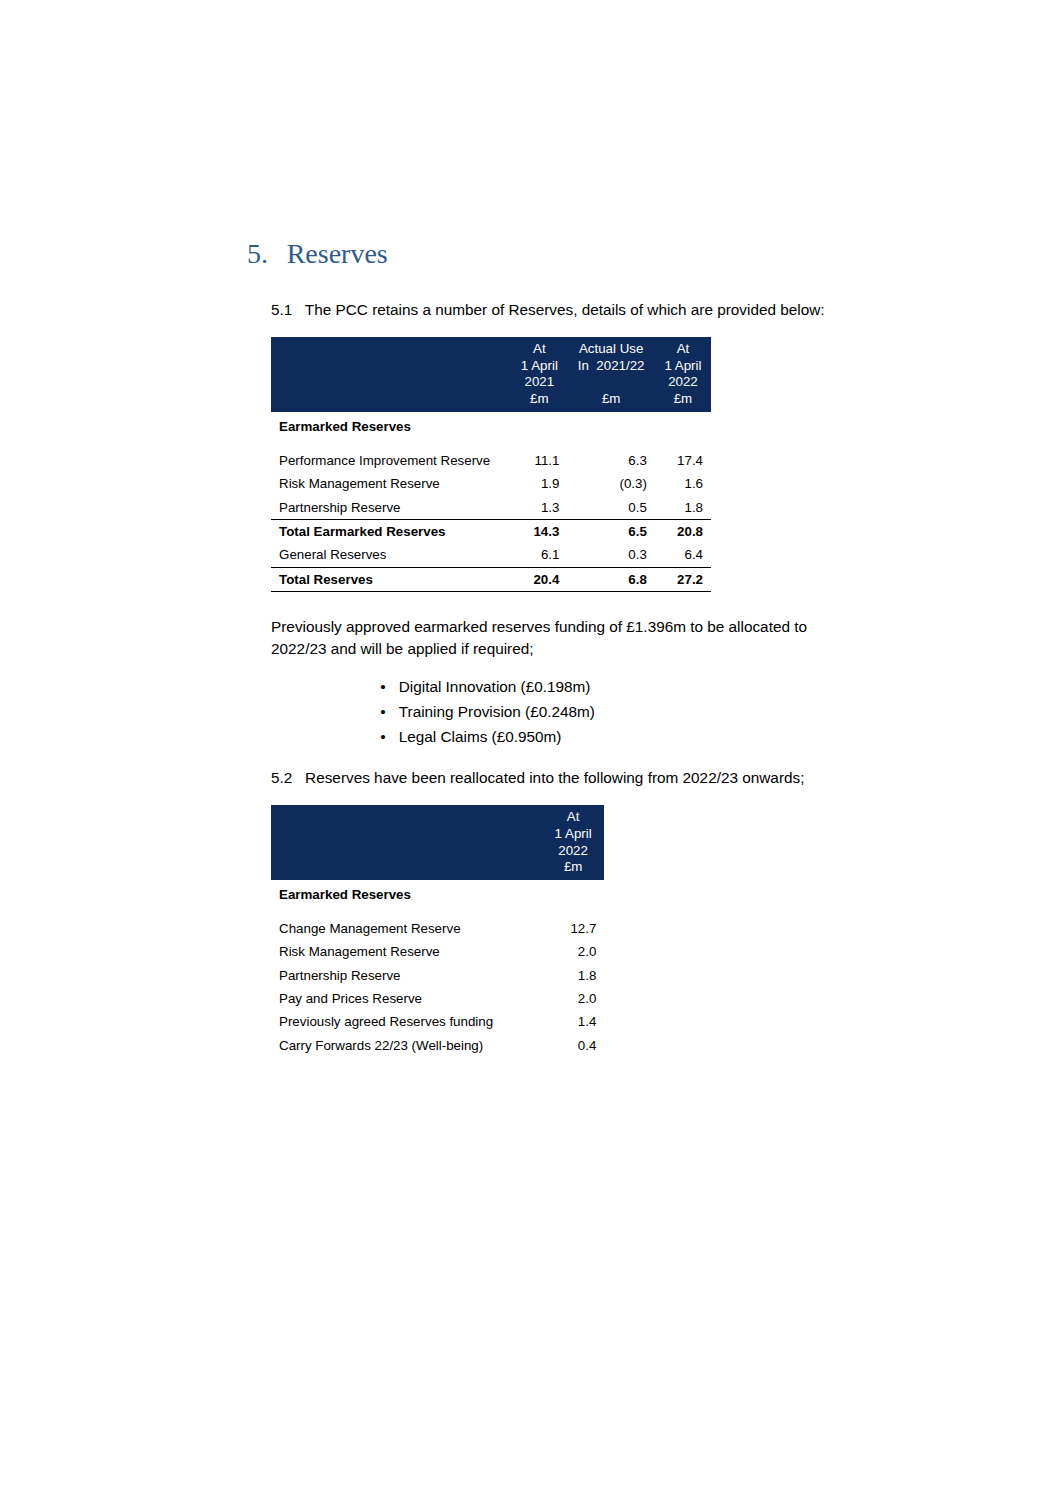5. Reserves
5.1 The PCC retains a number of Reserves, details of which are provided below:
| | At 1 April 2021 £m | Actual Use In 2021/22 £m | At 1 April 2022 £m |
| --- | --- | --- | --- |
| Earmarked Reserves | | | |
| Performance Improvement Reserve | 11.1 | 6.3 | 17.4 |
| Risk Management Reserve | 1.9 | (0.3) | 1.6 |
| Partnership Reserve | 1.3 | 0.5 | 1.8 |
| Total Earmarked Reserves | 14.3 | 6.5 | 20.8 |
| General Reserves | 6.1 | 0.3 | 6.4 |
| Total Reserves | 20.4 | 6.8 | 27.2 |
Previously approved earmarked reserves funding of £1.396m to be allocated to 2022/23 and will be applied if required;
Digital Innovation (£0.198m)
Training Provision (£0.248m)
Legal Claims (£0.950m)
5.2 Reserves have been reallocated into the following from 2022/23 onwards;
| | At 1 April 2022 £m |
| --- | --- |
| Earmarked Reserves | |
| Change Management Reserve | 12.7 |
| Risk Management Reserve | 2.0 |
| Partnership Reserve | 1.8 |
| Pay and Prices Reserve | 2.0 |
| Previously agreed Reserves funding | 1.4 |
| Carry Forwards 22/23 (Well-being) | 0.4 |